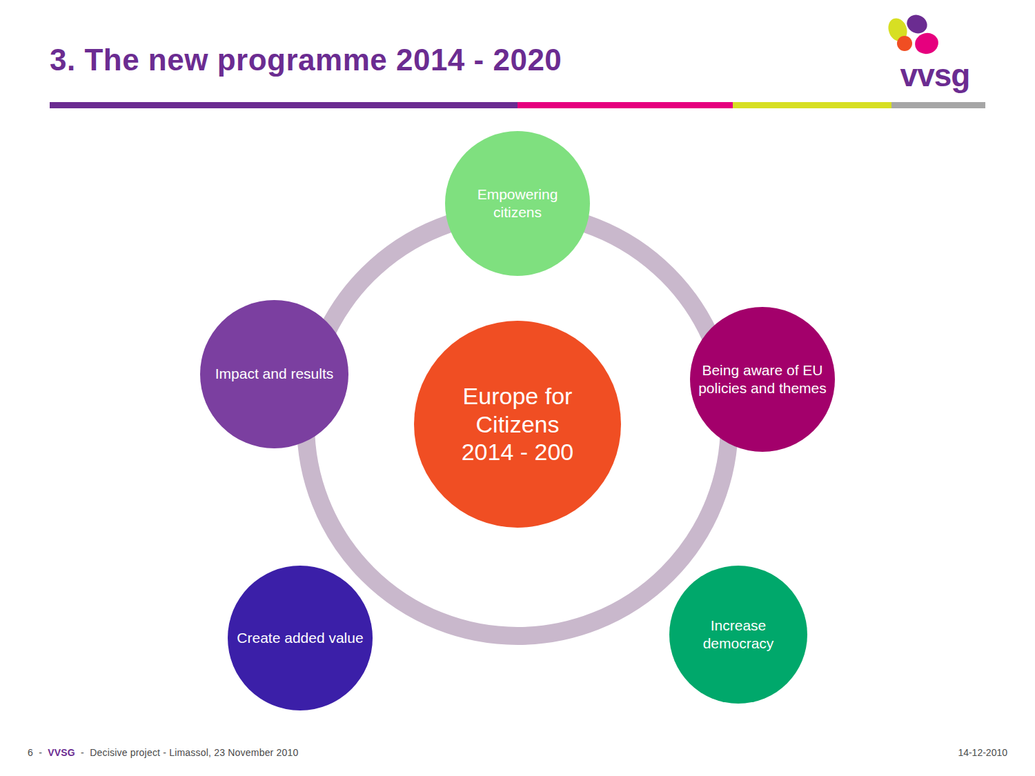3. The new programme 2014 - 2020
vvsg
Europe for Citizens
2014 - 200
Empowering citizens
Being aware of EU policies and themes
Increase democracy
Create added value
Impact and results
6 - VVSG - Decisive project - Limassol, 23 November 2010
14-12-2010